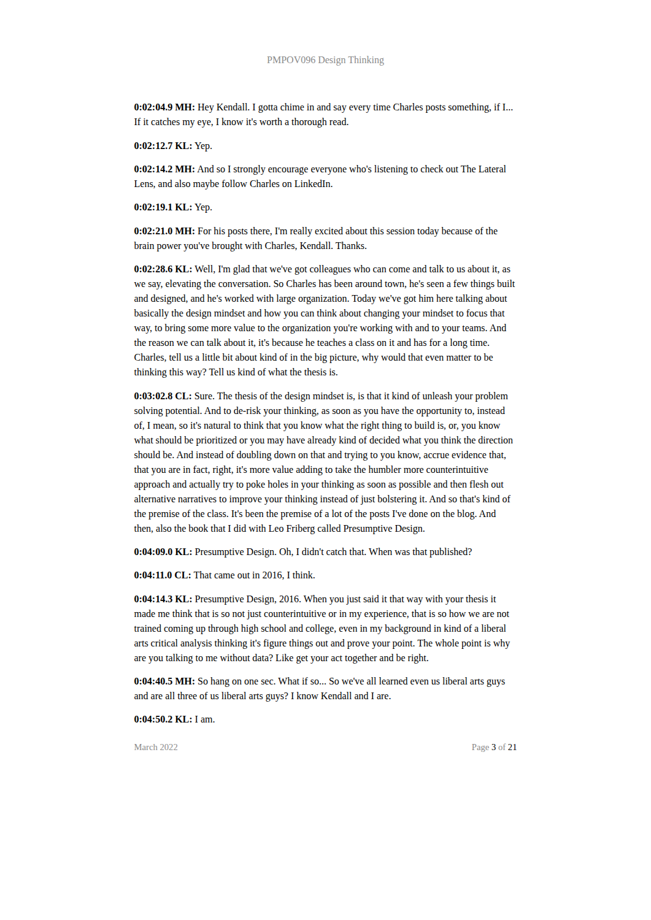PMPOV096 Design Thinking
0:02:04.9 MH: Hey Kendall. I gotta chime in and say every time Charles posts something, if I... If it catches my eye, I know it's worth a thorough read.
0:02:12.7 KL: Yep.
0:02:14.2 MH: And so I strongly encourage everyone who's listening to check out The Lateral Lens, and also maybe follow Charles on LinkedIn.
0:02:19.1 KL: Yep.
0:02:21.0 MH: For his posts there, I'm really excited about this session today because of the brain power you've brought with Charles, Kendall. Thanks.
0:02:28.6 KL: Well, I'm glad that we've got colleagues who can come and talk to us about it, as we say, elevating the conversation. So Charles has been around town, he's seen a few things built and designed, and he's worked with large organization. Today we've got him here talking about basically the design mindset and how you can think about changing your mindset to focus that way, to bring some more value to the organization you're working with and to your teams. And the reason we can talk about it, it's because he teaches a class on it and has for a long time. Charles, tell us a little bit about kind of in the big picture, why would that even matter to be thinking this way? Tell us kind of what the thesis is.
0:03:02.8 CL: Sure. The thesis of the design mindset is, is that it kind of unleash your problem solving potential. And to de-risk your thinking, as soon as you have the opportunity to, instead of, I mean, so it's natural to think that you know what the right thing to build is, or, you know what should be prioritized or you may have already kind of decided what you think the direction should be. And instead of doubling down on that and trying to you know, accrue evidence that, that you are in fact, right, it's more value adding to take the humbler more counterintuitive approach and actually try to poke holes in your thinking as soon as possible and then flesh out alternative narratives to improve your thinking instead of just bolstering it. And so that's kind of the premise of the class. It's been the premise of a lot of the posts I've done on the blog. And then, also the book that I did with Leo Friberg called Presumptive Design.
0:04:09.0 KL: Presumptive Design. Oh, I didn't catch that. When was that published?
0:04:11.0 CL: That came out in 2016, I think.
0:04:14.3 KL: Presumptive Design, 2016. When you just said it that way with your thesis it made me think that is so not just counterintuitive or in my experience, that is so how we are not trained coming up through high school and college, even in my background in kind of a liberal arts critical analysis thinking it's figure things out and prove your point. The whole point is why are you talking to me without data? Like get your act together and be right.
0:04:40.5 MH: So hang on one sec. What if so... So we've all learned even us liberal arts guys and are all three of us liberal arts guys? I know Kendall and I are.
0:04:50.2 KL: I am.
March 2022 Page 3 of 21